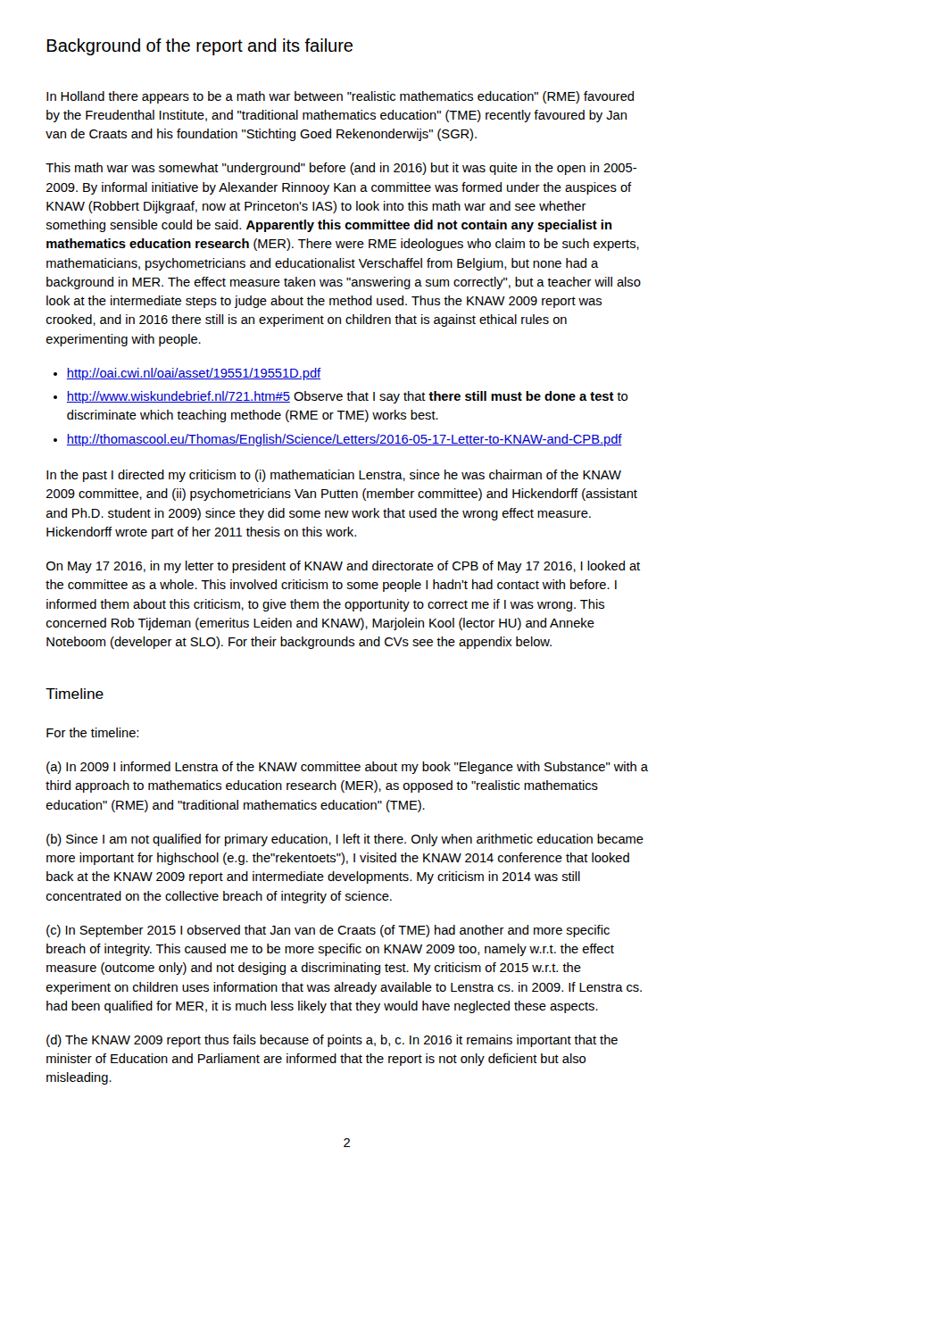Background of the report and its failure
In Holland there appears to be a math war between "realistic mathematics education" (RME) favoured by the Freudenthal Institute, and "traditional mathematics education" (TME) recently favoured by Jan van de Craats and his foundation "Stichting Goed Rekenonderwijs" (SGR).
This math war was somewhat "underground" before (and in 2016) but it was quite in the open in 2005-2009. By informal initiative by Alexander Rinnooy Kan a committee was formed under the auspices of KNAW (Robbert Dijkgraaf, now at Princeton's IAS) to look into this math war and see whether something sensible could be said. Apparently this committee did not contain any specialist in mathematics education research (MER). There were RME ideologues who claim to be such experts, mathematicians, psychometricians and educationalist Verschaffel from Belgium, but none had a background in MER. The effect measure taken was "answering a sum correctly", but a teacher will also look at the intermediate steps to judge about the method used. Thus the KNAW 2009 report was crooked, and in 2016 there still is an experiment on children that is against ethical rules on experimenting with people.
http://oai.cwi.nl/oai/asset/19551/19551D.pdf
http://www.wiskundebrief.nl/721.htm#5 Observe that I say that there still must be done a test to discriminate which teaching methode (RME or TME) works best.
http://thomascool.eu/Thomas/English/Science/Letters/2016-05-17-Letter-to-KNAW-and-CPB.pdf
In the past I directed my criticism to (i) mathematician Lenstra, since he was chairman of the KNAW 2009 committee, and (ii) psychometricians Van Putten (member committee) and Hickendorff (assistant and Ph.D. student in 2009) since they did some new work that used the wrong effect measure. Hickendorff wrote part of her 2011 thesis on this work.
On May 17 2016, in my letter to president of KNAW and directorate of CPB of May 17 2016, I looked at the committee as a whole. This involved criticism to some people I hadn't had contact with before. I informed them about this criticism, to give them the opportunity to correct me if I was wrong. This concerned Rob Tijdeman (emeritus Leiden and KNAW), Marjolein Kool (lector HU) and Anneke Noteboom (developer at SLO). For their backgrounds and CVs see the appendix below.
Timeline
For the timeline:
(a) In 2009 I informed Lenstra of the KNAW committee about my book "Elegance with Substance" with a third approach to mathematics education research (MER), as opposed to "realistic mathematics education" (RME) and "traditional mathematics education" (TME).
(b) Since I am not qualified for primary education, I left it there. Only when arithmetic education became more important for highschool (e.g. the"rekentoets"), I visited the KNAW 2014 conference that looked back at the KNAW 2009 report and intermediate developments. My criticism in 2014 was still concentrated on the collective breach of integrity of science.
(c) In September 2015 I observed that Jan van de Craats (of TME) had another and more specific breach of integrity. This caused me to be more specific on KNAW 2009 too, namely w.r.t. the effect measure (outcome only) and not desiging a discriminating test. My criticism of 2015 w.r.t. the experiment on children uses information that was already available to Lenstra cs. in 2009. If Lenstra cs. had been qualified for MER, it is much less likely that they would have neglected these aspects.
(d) The KNAW 2009 report thus fails because of points a, b, c. In 2016 it remains important that the minister of Education and Parliament are informed that the report is not only deficient but also misleading.
2